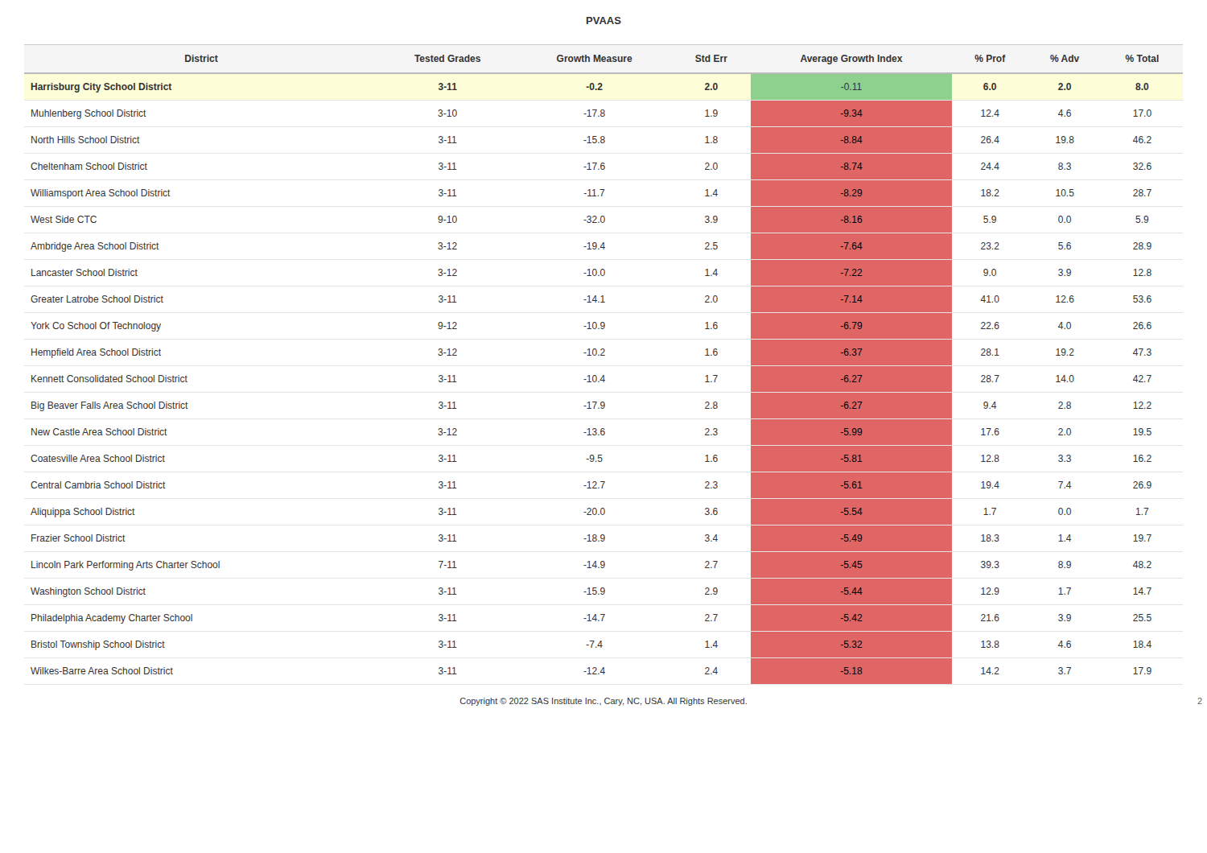PVAAS
| District | Tested Grades | Growth Measure | Std Err | Average Growth Index | % Prof | % Adv | % Total |
| --- | --- | --- | --- | --- | --- | --- | --- |
| Harrisburg City School District | 3-11 | -0.2 | 2.0 | -0.11 | 6.0 | 2.0 | 8.0 |
| Muhlenberg School District | 3-10 | -17.8 | 1.9 | -9.34 | 12.4 | 4.6 | 17.0 |
| North Hills School District | 3-11 | -15.8 | 1.8 | -8.84 | 26.4 | 19.8 | 46.2 |
| Cheltenham School District | 3-11 | -17.6 | 2.0 | -8.74 | 24.4 | 8.3 | 32.6 |
| Williamsport Area School District | 3-11 | -11.7 | 1.4 | -8.29 | 18.2 | 10.5 | 28.7 |
| West Side CTC | 9-10 | -32.0 | 3.9 | -8.16 | 5.9 | 0.0 | 5.9 |
| Ambridge Area School District | 3-12 | -19.4 | 2.5 | -7.64 | 23.2 | 5.6 | 28.9 |
| Lancaster School District | 3-12 | -10.0 | 1.4 | -7.22 | 9.0 | 3.9 | 12.8 |
| Greater Latrobe School District | 3-11 | -14.1 | 2.0 | -7.14 | 41.0 | 12.6 | 53.6 |
| York Co School Of Technology | 9-12 | -10.9 | 1.6 | -6.79 | 22.6 | 4.0 | 26.6 |
| Hempfield Area School District | 3-12 | -10.2 | 1.6 | -6.37 | 28.1 | 19.2 | 47.3 |
| Kennett Consolidated School District | 3-11 | -10.4 | 1.7 | -6.27 | 28.7 | 14.0 | 42.7 |
| Big Beaver Falls Area School District | 3-11 | -17.9 | 2.8 | -6.27 | 9.4 | 2.8 | 12.2 |
| New Castle Area School District | 3-12 | -13.6 | 2.3 | -5.99 | 17.6 | 2.0 | 19.5 |
| Coatesville Area School District | 3-11 | -9.5 | 1.6 | -5.81 | 12.8 | 3.3 | 16.2 |
| Central Cambria School District | 3-11 | -12.7 | 2.3 | -5.61 | 19.4 | 7.4 | 26.9 |
| Aliquippa School District | 3-11 | -20.0 | 3.6 | -5.54 | 1.7 | 0.0 | 1.7 |
| Frazier School District | 3-11 | -18.9 | 3.4 | -5.49 | 18.3 | 1.4 | 19.7 |
| Lincoln Park Performing Arts Charter School | 7-11 | -14.9 | 2.7 | -5.45 | 39.3 | 8.9 | 48.2 |
| Washington School District | 3-11 | -15.9 | 2.9 | -5.44 | 12.9 | 1.7 | 14.7 |
| Philadelphia Academy Charter School | 3-11 | -14.7 | 2.7 | -5.42 | 21.6 | 3.9 | 25.5 |
| Bristol Township School District | 3-11 | -7.4 | 1.4 | -5.32 | 13.8 | 4.6 | 18.4 |
| Wilkes-Barre Area School District | 3-11 | -12.4 | 2.4 | -5.18 | 14.2 | 3.7 | 17.9 |
Copyright © 2022 SAS Institute Inc., Cary, NC, USA. All Rights Reserved. 2